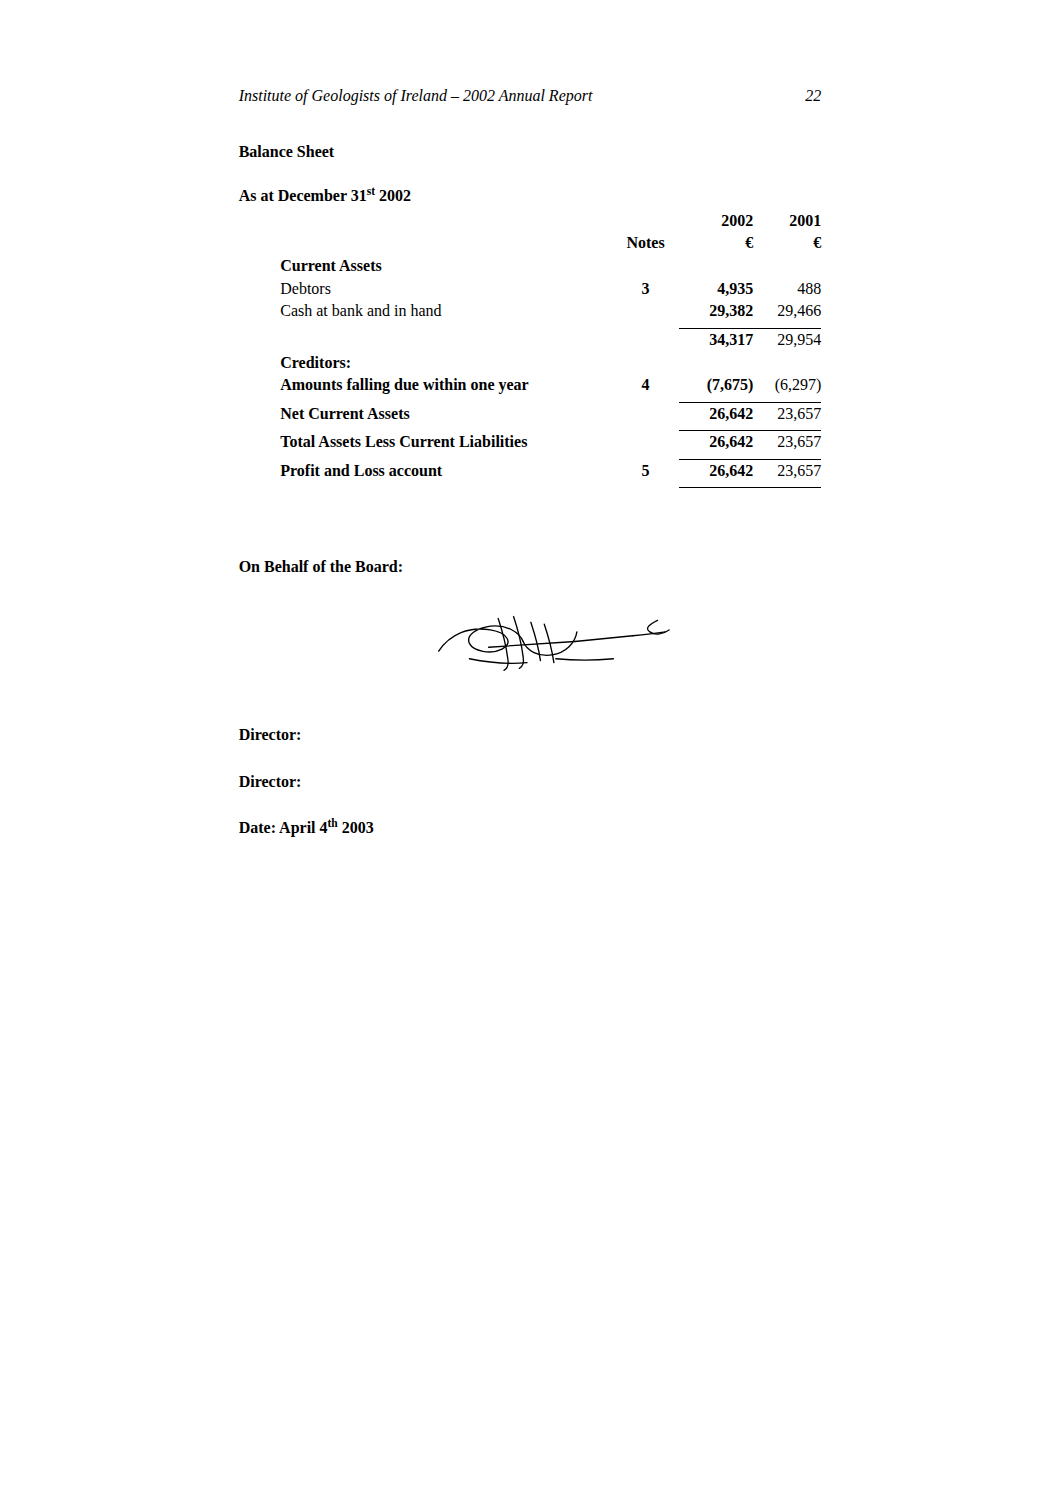Institute of Geologists of Ireland – 2002 Annual Report 22
Balance Sheet
As at December 31st 2002
| | | 2002 | 2001 |
| | Notes | € | € |
| Current Assets | | | |
| Debtors | 3 | 4,935 | 488 |
| Cash at bank and in hand | | 29,382 | 29,466 |
| | | 34,317 | 29,954 |
| Creditors: | | | |
| Amounts falling due within one year | 4 | (7,675) | (6,297) |
| Net Current Assets | | 26,642 | 23,657 |
| Total Assets Less Current Liabilities | | 26,642 | 23,657 |
| Profit and Loss account | 5 | 26,642 | 23,657 |
On Behalf of the Board:
Director:
Director:
Date: April 4th 2003